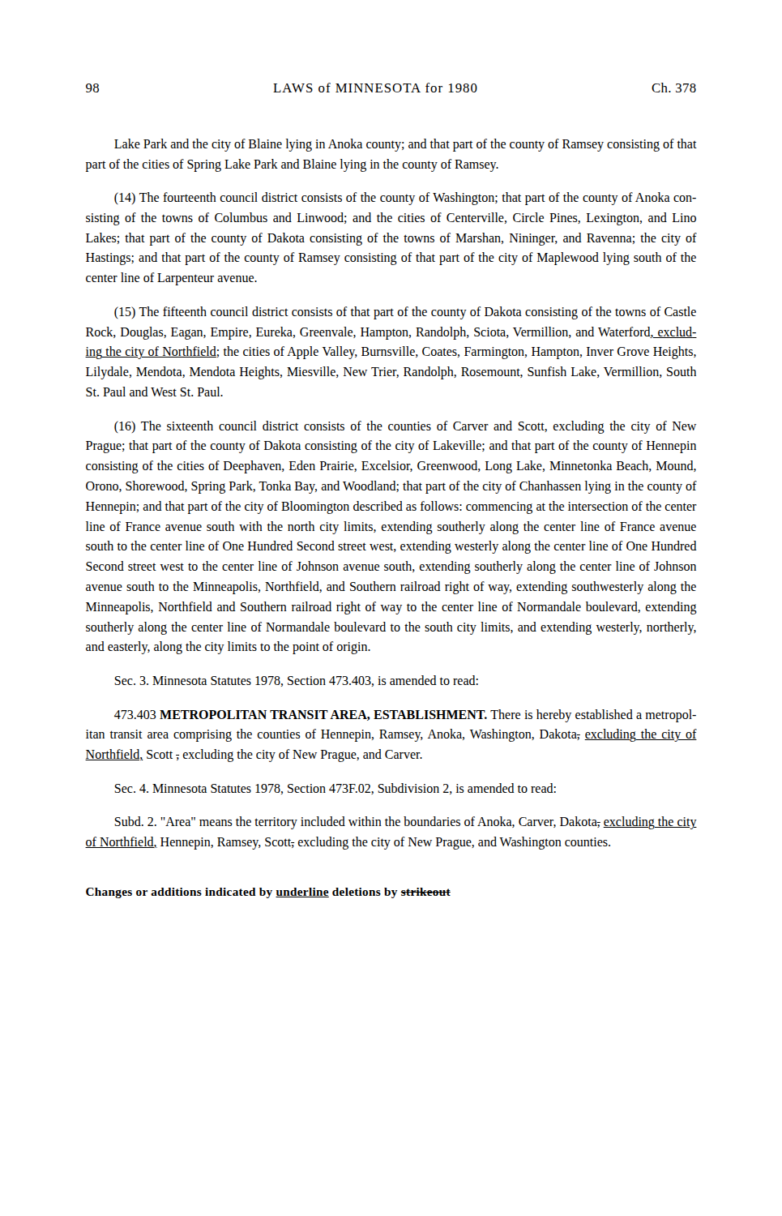98 LAWS of MINNESOTA for 1980 Ch. 378
Lake Park and the city of Blaine lying in Anoka county; and that part of the county of Ramsey consisting of that part of the cities of Spring Lake Park and Blaine lying in the county of Ramsey.
(14) The fourteenth council district consists of the county of Washington; that part of the county of Anoka consisting of the towns of Columbus and Linwood; and the cities of Centerville, Circle Pines, Lexington, and Lino Lakes; that part of the county of Dakota consisting of the towns of Marshan, Nininger, and Ravenna; the city of Hastings; and that part of the county of Ramsey consisting of that part of the city of Maplewood lying south of the center line of Larpenteur avenue.
(15) The fifteenth council district consists of that part of the county of Dakota consisting of the towns of Castle Rock, Douglas, Eagan, Empire, Eureka, Greenvale, Hampton, Randolph, Sciota, Vermillion, and Waterford, excluding the city of Northfield; the cities of Apple Valley, Burnsville, Coates, Farmington, Hampton, Inver Grove Heights, Lilydale, Mendota, Mendota Heights, Miesville, New Trier, Randolph, Rosemount, Sunfish Lake, Vermillion, South St. Paul and West St. Paul.
(16) The sixteenth council district consists of the counties of Carver and Scott, excluding the city of New Prague; that part of the county of Dakota consisting of the city of Lakeville; and that part of the county of Hennepin consisting of the cities of Deephaven, Eden Prairie, Excelsior, Greenwood, Long Lake, Minnetonka Beach, Mound, Orono, Shorewood, Spring Park, Tonka Bay, and Woodland; that part of the city of Chanhassen lying in the county of Hennepin; and that part of the city of Bloomington described as follows: commencing at the intersection of the center line of France avenue south with the north city limits, extending southerly along the center line of France avenue south to the center line of One Hundred Second street west, extending westerly along the center line of One Hundred Second street west to the center line of Johnson avenue south, extending southerly along the center line of Johnson avenue south to the Minneapolis, Northfield, and Southern railroad right of way, extending southwesterly along the Minneapolis, Northfield and Southern railroad right of way to the center line of Normandale boulevard, extending southerly along the center line of Normandale boulevard to the south city limits, and extending westerly, northerly, and easterly, along the city limits to the point of origin.
Sec. 3. Minnesota Statutes 1978, Section 473.403, is amended to read:
473.403 METROPOLITAN TRANSIT AREA, ESTABLISHMENT. There is hereby established a metropolitan transit area comprising the counties of Hennepin, Ramsey, Anoka, Washington, Dakota, excluding the city of Northfield, Scott , excluding the city of New Prague, and Carver.
Sec. 4. Minnesota Statutes 1978, Section 473F.02, Subdivision 2, is amended to read:
Subd. 2. "Area" means the territory included within the boundaries of Anoka, Carver, Dakota, excluding the city of Northfield, Hennepin, Ramsey, Scott, excluding the city of New Prague, and Washington counties.
Changes or additions indicated by underline deletions by strikeout